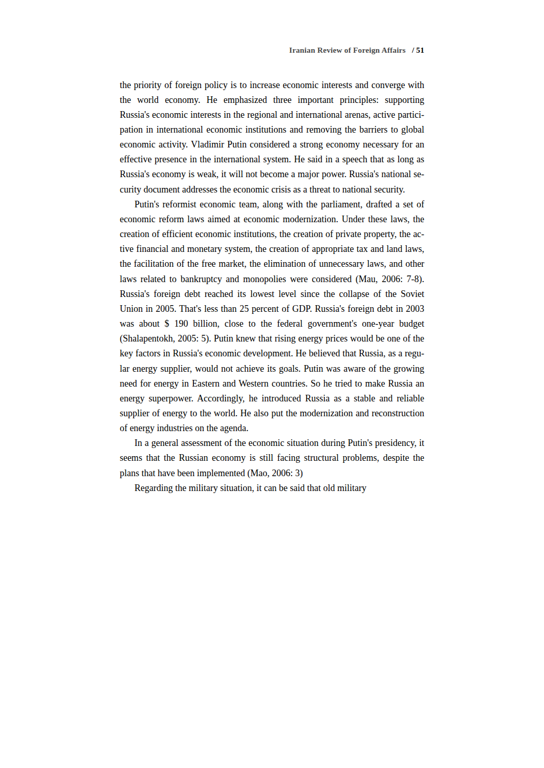Iranian Review of Foreign Affairs / 51
the priority of foreign policy is to increase economic interests and converge with the world economy. He emphasized three important principles: supporting Russia's economic interests in the regional and international arenas, active participation in international economic institutions and removing the barriers to global economic activity. Vladimir Putin considered a strong economy necessary for an effective presence in the international system. He said in a speech that as long as Russia's economy is weak, it will not become a major power. Russia's national security document addresses the economic crisis as a threat to national security.
Putin's reformist economic team, along with the parliament, drafted a set of economic reform laws aimed at economic modernization. Under these laws, the creation of efficient economic institutions, the creation of private property, the active financial and monetary system, the creation of appropriate tax and land laws, the facilitation of the free market, the elimination of unnecessary laws, and other laws related to bankruptcy and monopolies were considered (Mau, 2006: 7-8). Russia's foreign debt reached its lowest level since the collapse of the Soviet Union in 2005. That's less than 25 percent of GDP. Russia's foreign debt in 2003 was about $ 190 billion, close to the federal government's one-year budget (Shalapentokh, 2005: 5). Putin knew that rising energy prices would be one of the key factors in Russia's economic development. He believed that Russia, as a regular energy supplier, would not achieve its goals. Putin was aware of the growing need for energy in Eastern and Western countries. So he tried to make Russia an energy superpower. Accordingly, he introduced Russia as a stable and reliable supplier of energy to the world. He also put the modernization and reconstruction of energy industries on the agenda.
In a general assessment of the economic situation during Putin's presidency, it seems that the Russian economy is still facing structural problems, despite the plans that have been implemented (Mao, 2006: 3)
Regarding the military situation, it can be said that old military